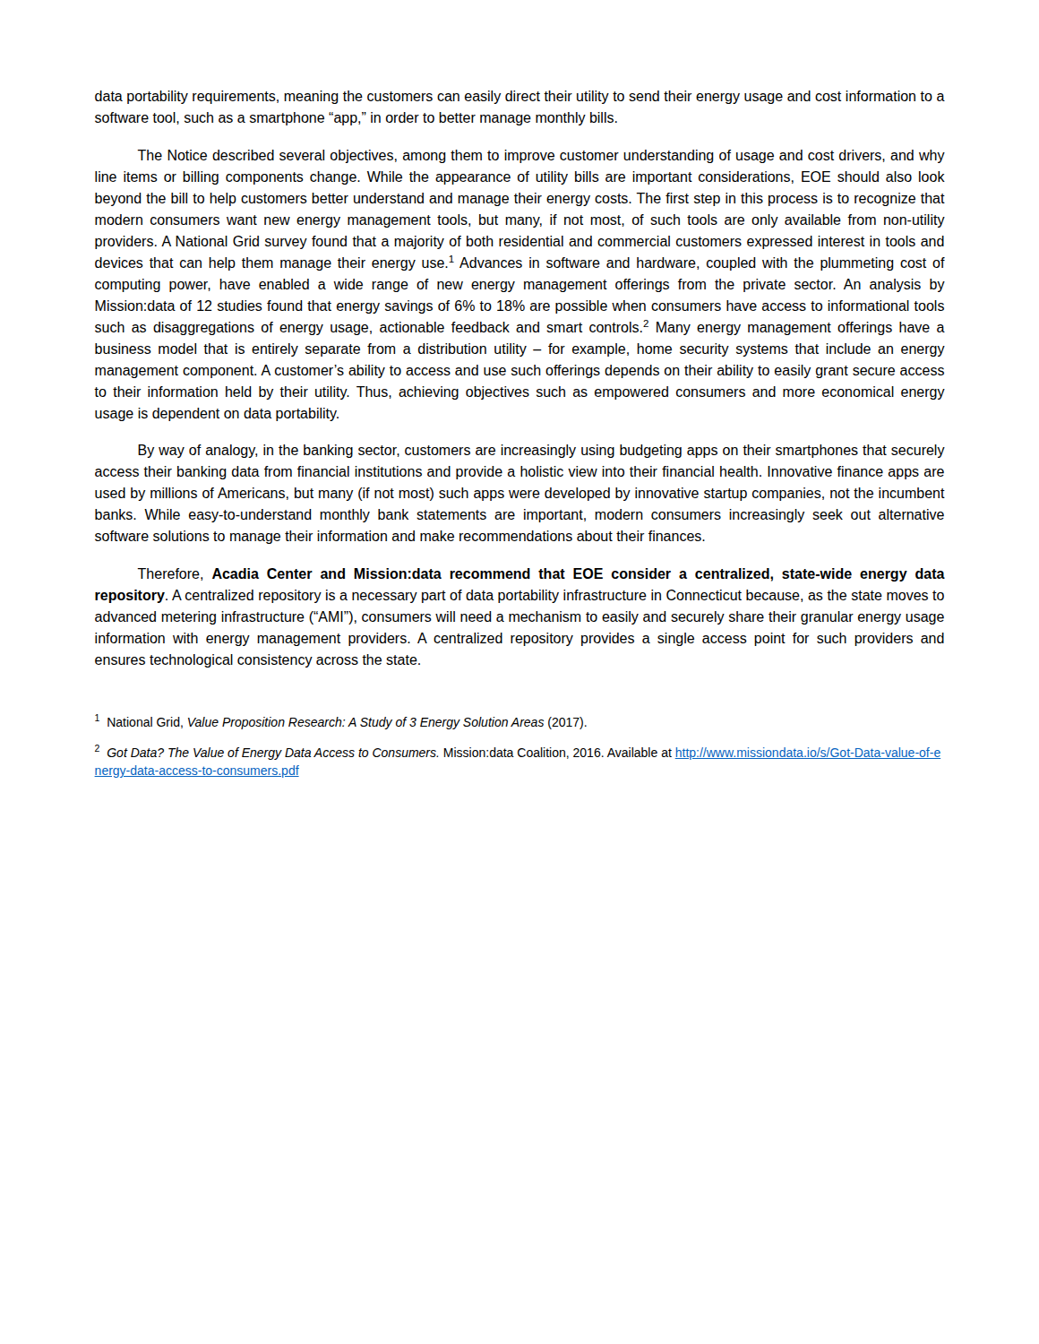data portability requirements, meaning the customers can easily direct their utility to send their energy usage and cost information to a software tool, such as a smartphone “app,” in order to better manage monthly bills.
The Notice described several objectives, among them to improve customer understanding of usage and cost drivers, and why line items or billing components change. While the appearance of utility bills are important considerations, EOE should also look beyond the bill to help customers better understand and manage their energy costs. The first step in this process is to recognize that modern consumers want new energy management tools, but many, if not most, of such tools are only available from non-utility providers. A National Grid survey found that a majority of both residential and commercial customers expressed interest in tools and devices that can help them manage their energy use.1 Advances in software and hardware, coupled with the plummeting cost of computing power, have enabled a wide range of new energy management offerings from the private sector. An analysis by Mission:data of 12 studies found that energy savings of 6% to 18% are possible when consumers have access to informational tools such as disaggregations of energy usage, actionable feedback and smart controls.2 Many energy management offerings have a business model that is entirely separate from a distribution utility – for example, home security systems that include an energy management component. A customer’s ability to access and use such offerings depends on their ability to easily grant secure access to their information held by their utility. Thus, achieving objectives such as empowered consumers and more economical energy usage is dependent on data portability.
By way of analogy, in the banking sector, customers are increasingly using budgeting apps on their smartphones that securely access their banking data from financial institutions and provide a holistic view into their financial health. Innovative finance apps are used by millions of Americans, but many (if not most) such apps were developed by innovative startup companies, not the incumbent banks. While easy-to-understand monthly bank statements are important, modern consumers increasingly seek out alternative software solutions to manage their information and make recommendations about their finances.
Therefore, Acadia Center and Mission:data recommend that EOE consider a centralized, state-wide energy data repository. A centralized repository is a necessary part of data portability infrastructure in Connecticut because, as the state moves to advanced metering infrastructure (“AMI”), consumers will need a mechanism to easily and securely share their granular energy usage information with energy management providers. A centralized repository provides a single access point for such providers and ensures technological consistency across the state.
1 National Grid, Value Proposition Research: A Study of 3 Energy Solution Areas (2017).
2 Got Data? The Value of Energy Data Access to Consumers. Mission:data Coalition, 2016. Available at http://www.missiondata.io/s/Got-Data-value-of-energy-data-access-to-consumers.pdf